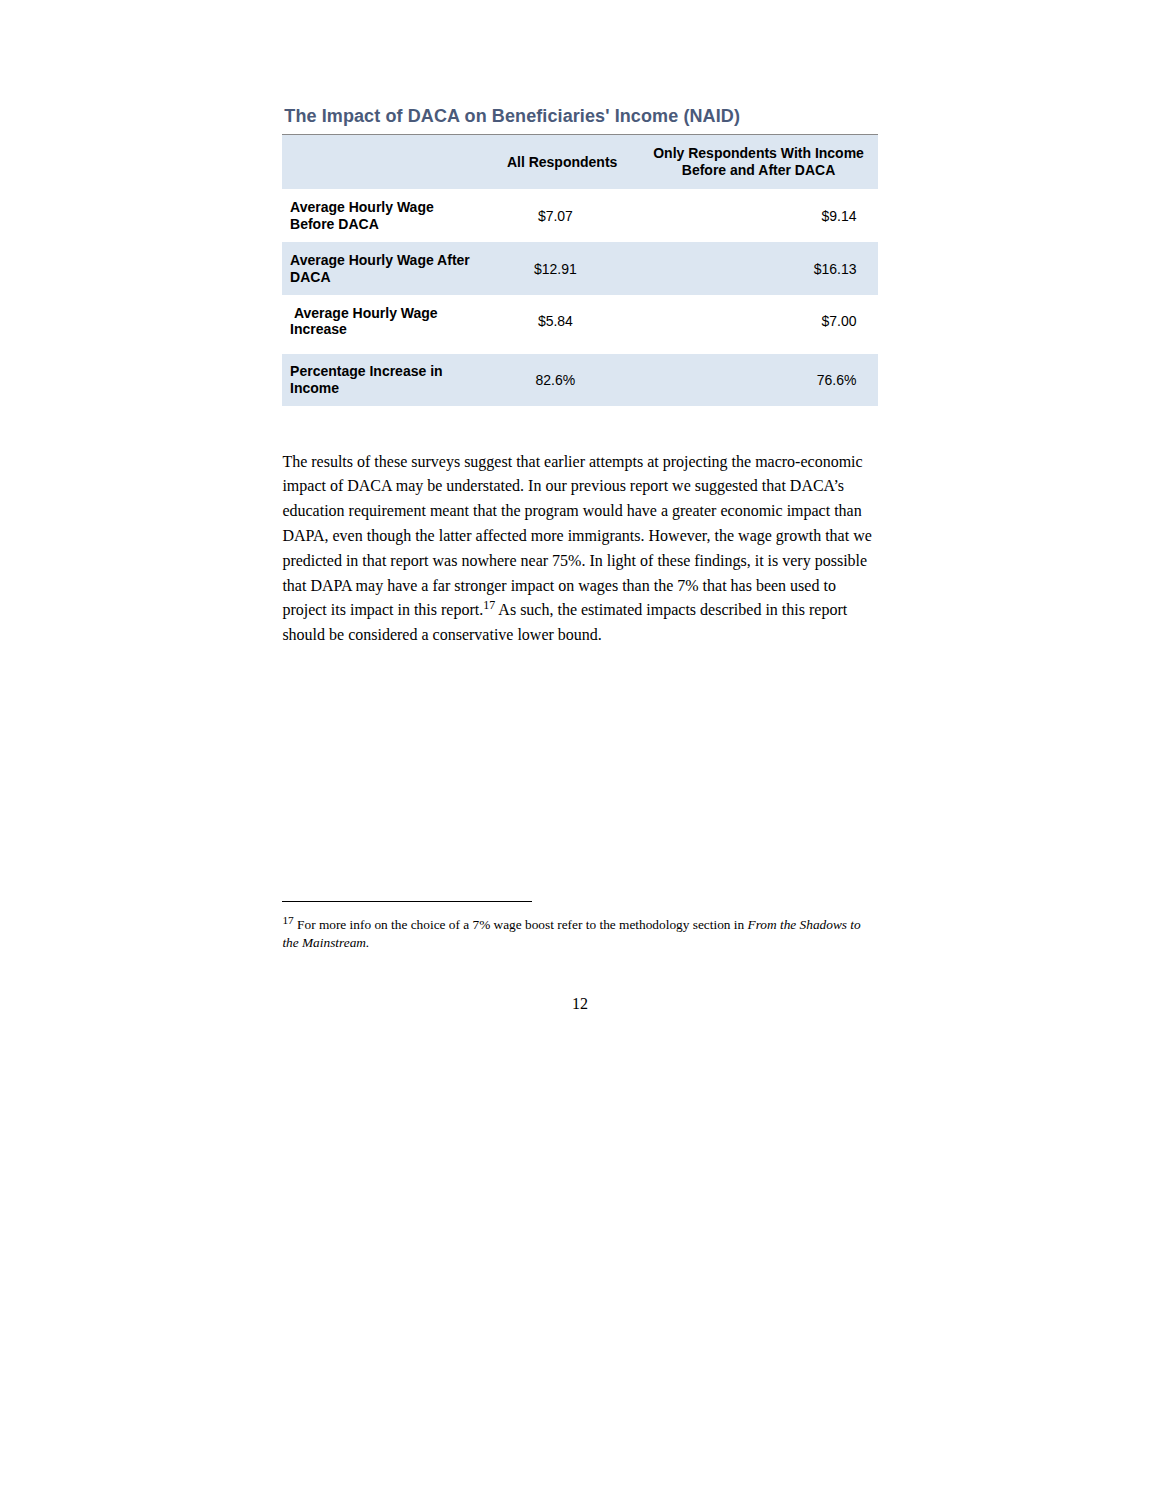The Impact of DACA on Beneficiaries' Income (NAID)
| | All Respondents | Only Respondents With Income Before and After DACA |
| --- | --- | --- |
| Average Hourly Wage Before DACA | $7.07 | $9.14 |
| Average Hourly Wage After DACA | $12.91 | $16.13 |
| Average Hourly Wage Increase | $5.84 | $7.00 |
| Percentage Increase in Income | 82.6% | 76.6% |
The results of these surveys suggest that earlier attempts at projecting the macro-economic impact of DACA may be understated. In our previous report we suggested that DACA’s education requirement meant that the program would have a greater economic impact than DAPA, even though the latter affected more immigrants. However, the wage growth that we predicted in that report was nowhere near 75%. In light of these findings, it is very possible that DAPA may have a far stronger impact on wages than the 7% that has been used to project its impact in this report.17 As such, the estimated impacts described in this report should be considered a conservative lower bound.
17 For more info on the choice of a 7% wage boost refer to the methodology section in From the Shadows to the Mainstream.
12